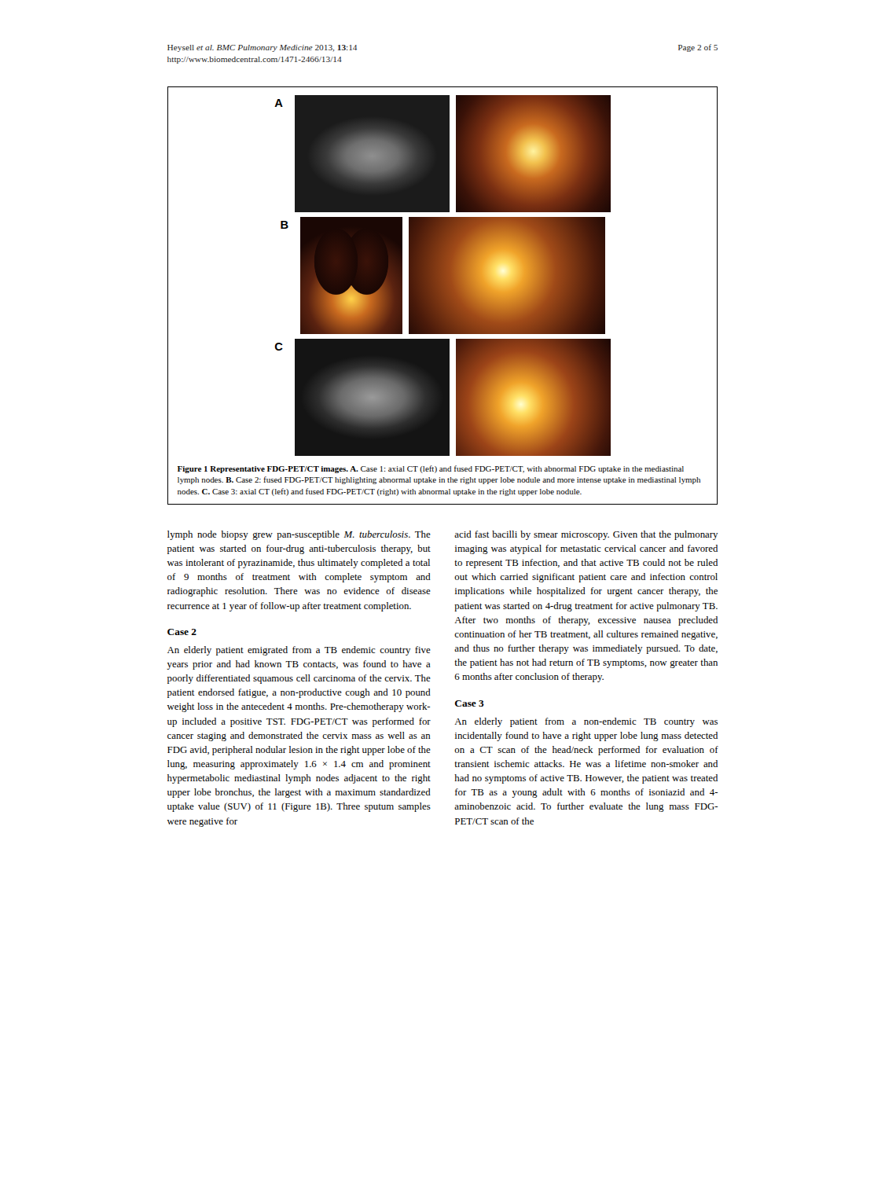Heysell et al. BMC Pulmonary Medicine 2013, 13:14 http://www.biomedcentral.com/1471-2466/13/14
Page 2 of 5
A
B
C
Figure 1 Representative FDG-PET/CT images. A. Case 1: axial CT (left) and fused FDG-PET/CT, with abnormal FDG uptake in the mediastinal lymph nodes. B. Case 2: fused FDG-PET/CT highlighting abnormal uptake in the right upper lobe nodule and more intense uptake in mediastinal lymph nodes. C. Case 3: axial CT (left) and fused FDG-PET/CT (right) with abnormal uptake in the right upper lobe nodule.
lymph node biopsy grew pan-susceptible M. tuberculosis. The patient was started on four-drug anti-tuberculosis therapy, but was intolerant of pyrazinamide, thus ultimately completed a total of 9 months of treatment with complete symptom and radiographic resolution. There was no evidence of disease recurrence at 1 year of follow-up after treatment completion.
Case 2
An elderly patient emigrated from a TB endemic country five years prior and had known TB contacts, was found to have a poorly differentiated squamous cell carcinoma of the cervix. The patient endorsed fatigue, a non-productive cough and 10 pound weight loss in the antecedent 4 months. Pre-chemotherapy work-up included a positive TST. FDG-PET/CT was performed for cancer staging and demonstrated the cervix mass as well as an FDG avid, peripheral nodular lesion in the right upper lobe of the lung, measuring approximately 1.6 × 1.4 cm and prominent hypermetabolic mediastinal lymph nodes adjacent to the right upper lobe bronchus, the largest with a maximum standardized uptake value (SUV) of 11 (Figure 1B). Three sputum samples were negative for
acid fast bacilli by smear microscopy. Given that the pulmonary imaging was atypical for metastatic cervical cancer and favored to represent TB infection, and that active TB could not be ruled out which carried significant patient care and infection control implications while hospitalized for urgent cancer therapy, the patient was started on 4-drug treatment for active pulmonary TB. After two months of therapy, excessive nausea precluded continuation of her TB treatment, all cultures remained negative, and thus no further therapy was immediately pursued. To date, the patient has not had return of TB symptoms, now greater than 6 months after conclusion of therapy.
Case 3
An elderly patient from a non-endemic TB country was incidentally found to have a right upper lobe lung mass detected on a CT scan of the head/neck performed for evaluation of transient ischemic attacks. He was a lifetime non-smoker and had no symptoms of active TB. However, the patient was treated for TB as a young adult with 6 months of isoniazid and 4-aminobenzoic acid. To further evaluate the lung mass FDG-PET/CT scan of the